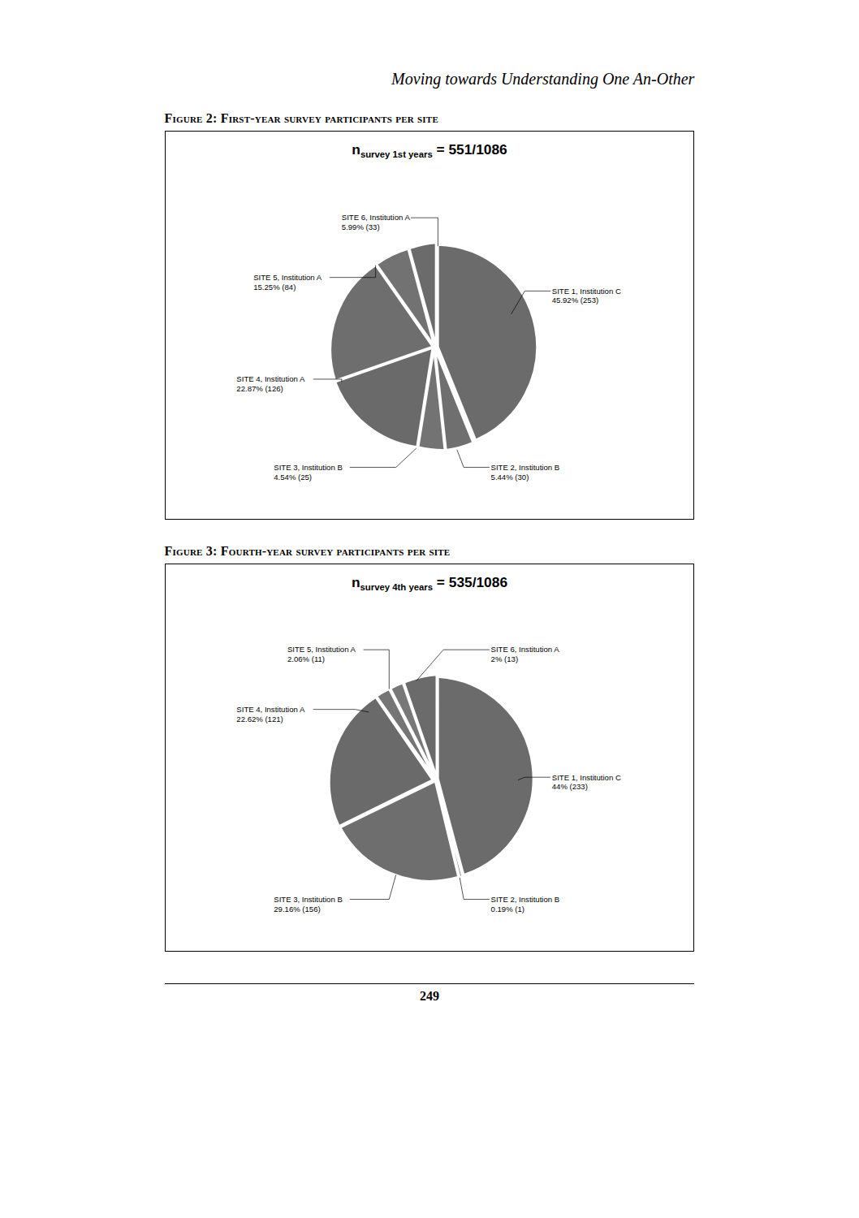Moving towards Understanding One An-Other
Figure 2: First-year survey participants per site
nsurvey 1st years = 551/1086
SITE 6, Institution A 5.99% (33) SITE 5, Institution A 15.25% (84) SITE 4, Institution A 22.87% (126) SITE 3, Institution B 4.54% (25) SITE 2, Institution B 5.44% (30) SITE 1, Institution C 45.92% (253)
Figure 3: Fourth-year survey participants per site
nsurvey 4th years = 535/1086
SITE 5, Institution A 2.06% (11) SITE 6, Institution A 2% (13) SITE 4, Institution A 22.62% (121) SITE 3, Institution B 29.16% (156) SITE 2, Institution B 0.19% (1) SITE 1, Institution C 44% (233)
249